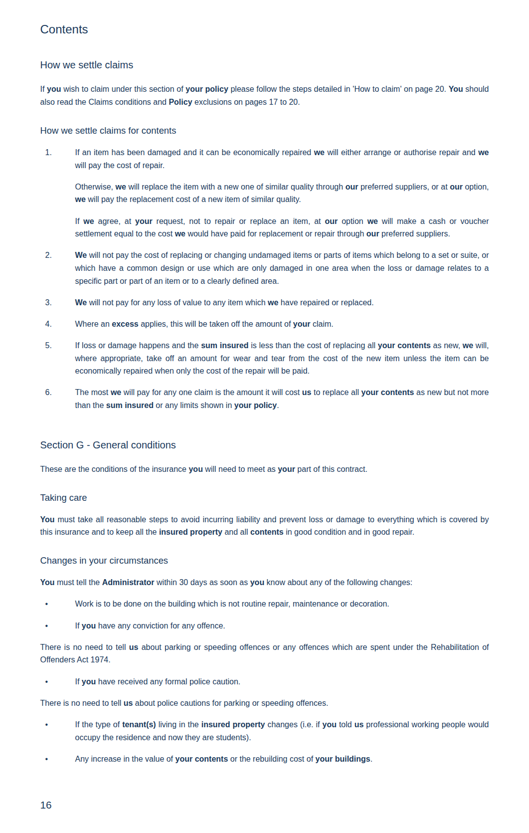Contents
How we settle claims
If you wish to claim under this section of your policy please follow the steps detailed in 'How to claim' on page 20. You should also read the Claims conditions and Policy exclusions on pages 17 to 20.
How we settle claims for contents
If an item has been damaged and it can be economically repaired we will either arrange or authorise repair and we will pay the cost of repair.
Otherwise, we will replace the item with a new one of similar quality through our preferred suppliers, or at our option, we will pay the replacement cost of a new item of similar quality.
If we agree, at your request, not to repair or replace an item, at our option we will make a cash or voucher settlement equal to the cost we would have paid for replacement or repair through our preferred suppliers.
We will not pay the cost of replacing or changing undamaged items or parts of items which belong to a set or suite, or which have a common design or use which are only damaged in one area when the loss or damage relates to a specific part or part of an item or to a clearly defined area.
We will not pay for any loss of value to any item which we have repaired or replaced.
Where an excess applies, this will be taken off the amount of your claim.
If loss or damage happens and the sum insured is less than the cost of replacing all your contents as new, we will, where appropriate, take off an amount for wear and tear from the cost of the new item unless the item can be economically repaired when only the cost of the repair will be paid.
The most we will pay for any one claim is the amount it will cost us to replace all your contents as new but not more than the sum insured or any limits shown in your policy.
Section G - General conditions
These are the conditions of the insurance you will need to meet as your part of this contract.
Taking care
You must take all reasonable steps to avoid incurring liability and prevent loss or damage to everything which is covered by this insurance and to keep all the insured property and all contents in good condition and in good repair.
Changes in your circumstances
You must tell the Administrator within 30 days as soon as you know about any of the following changes:
Work is to be done on the building which is not routine repair, maintenance or decoration.
If you have any conviction for any offence.
There is no need to tell us about parking or speeding offences or any offences which are spent under the Rehabilitation of Offenders Act 1974.
If you have received any formal police caution.
There is no need to tell us about police cautions for parking or speeding offences.
If the type of tenant(s) living in the insured property changes (i.e. if you told us professional working people would occupy the residence and now they are students).
Any increase in the value of your contents or the rebuilding cost of your buildings.
16